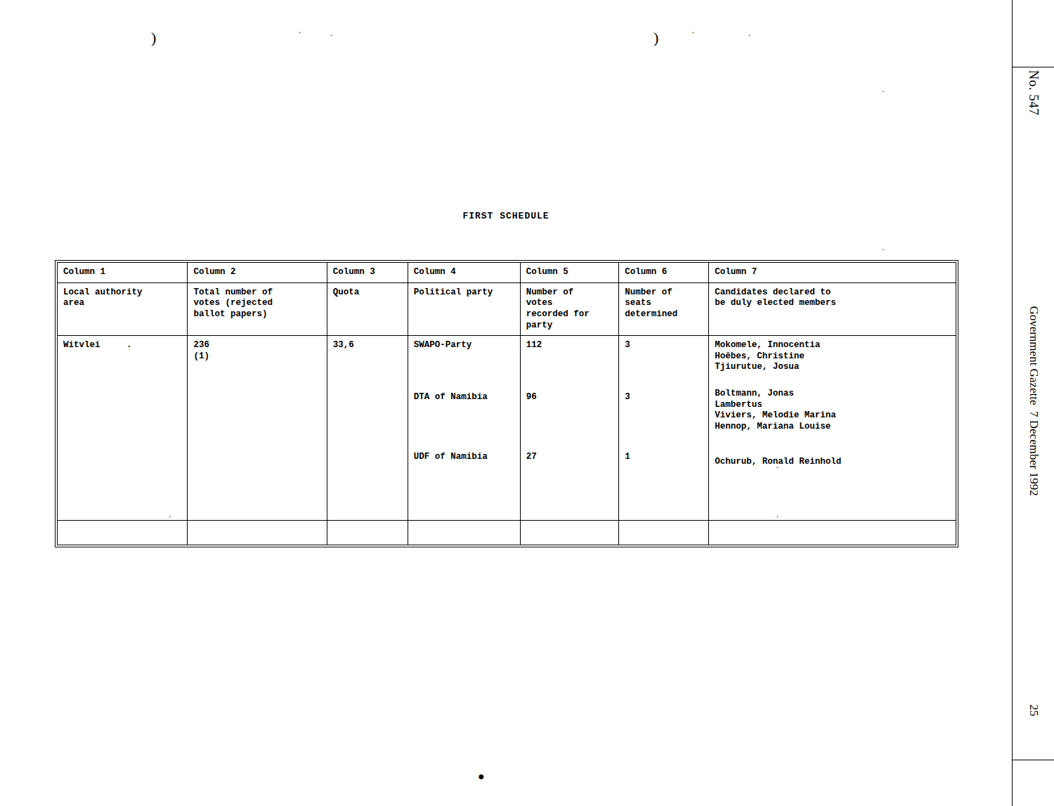. . ) ) . . . . . . . ●
FIRST SCHEDULE
| Column 1 | Column 2 | Column 3 | Column 4 | Column 5 | Column 6 | Column 7 |
| Local authority area | Total number of votes (rejected ballot papers) | Quota | Political party | Number of votes recorded for party | Number of seats determined | Candidates declared to be duly elected members |
| Witvlei . | 236 (1) | 33,6 | SWAPO-Party DTA of Namibia UDF of Namibia | 112 96 27 | 3 3 1 | Mokomele, Innocentia Hoêbes, Christine Tjiurutue, Josua Boltmann, Jonas Lambertus Viviers, Melodie Marina Hennop, Mariana Louise Ochurub, Ronald Reinhold |
No. 547 Government Gazette 7 December 1992 25